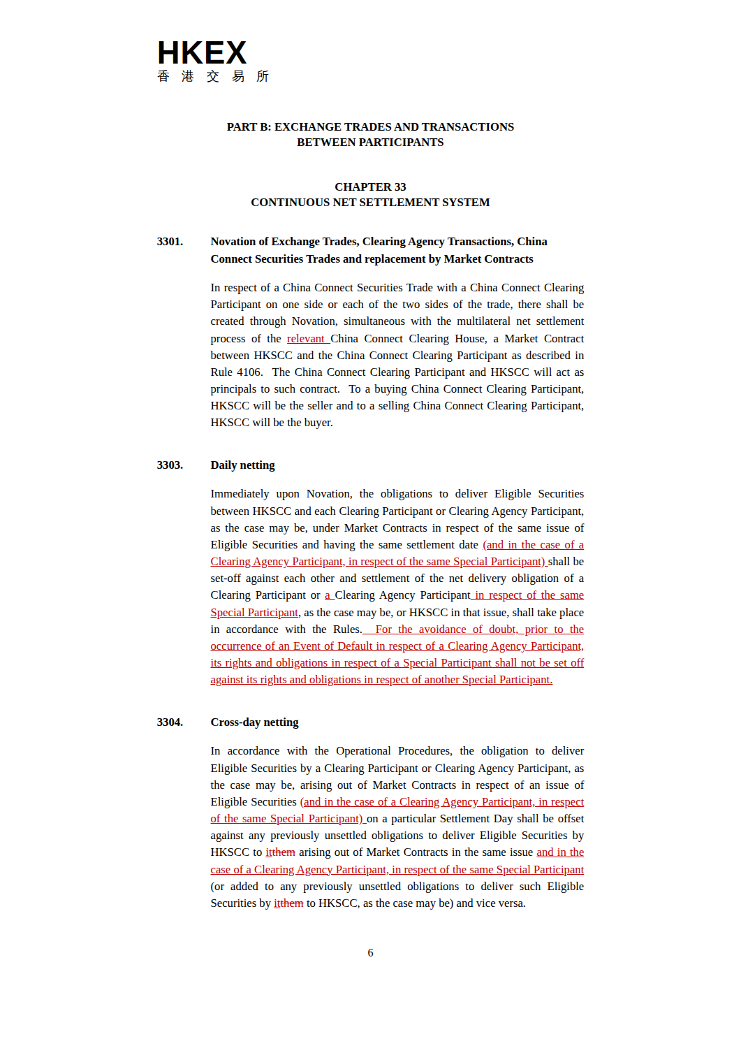HKEX 香 港 交 易 所
PART B: EXCHANGE TRADES AND TRANSACTIONS
BETWEEN PARTICIPANTS
CHAPTER 33
CONTINUOUS NET SETTLEMENT SYSTEM
3301.
Novation of Exchange Trades, Clearing Agency Transactions, China Connect Securities Trades and replacement by Market Contracts
In respect of a China Connect Securities Trade with a China Connect Clearing Participant on one side or each of the two sides of the trade, there shall be created through Novation, simultaneous with the multilateral net settlement process of the relevant China Connect Clearing House, a Market Contract between HKSCC and the China Connect Clearing Participant as described in Rule 4106. The China Connect Clearing Participant and HKSCC will act as principals to such contract. To a buying China Connect Clearing Participant, HKSCC will be the seller and to a selling China Connect Clearing Participant, HKSCC will be the buyer.
3303.
Daily netting
Immediately upon Novation, the obligations to deliver Eligible Securities between HKSCC and each Clearing Participant or Clearing Agency Participant, as the case may be, under Market Contracts in respect of the same issue of Eligible Securities and having the same settlement date (and in the case of a Clearing Agency Participant, in respect of the same Special Participant) shall be set-off against each other and settlement of the net delivery obligation of a Clearing Participant or a Clearing Agency Participant in respect of the same Special Participant, as the case may be, or HKSCC in that issue, shall take place in accordance with the Rules. For the avoidance of doubt, prior to the occurrence of an Event of Default in respect of a Clearing Agency Participant, its rights and obligations in respect of a Special Participant shall not be set off against its rights and obligations in respect of another Special Participant.
3304.
Cross-day netting
In accordance with the Operational Procedures, the obligation to deliver Eligible Securities by a Clearing Participant or Clearing Agency Participant, as the case may be, arising out of Market Contracts in respect of an issue of Eligible Securities (and in the case of a Clearing Agency Participant, in respect of the same Special Participant) on a particular Settlement Day shall be offset against any previously unsettled obligations to deliver Eligible Securities by HKSCC to it them arising out of Market Contracts in the same issue and in the case of a Clearing Agency Participant, in respect of the same Special Participant (or added to any previously unsettled obligations to deliver such Eligible Securities by it them to HKSCC, as the case may be) and vice versa.
6